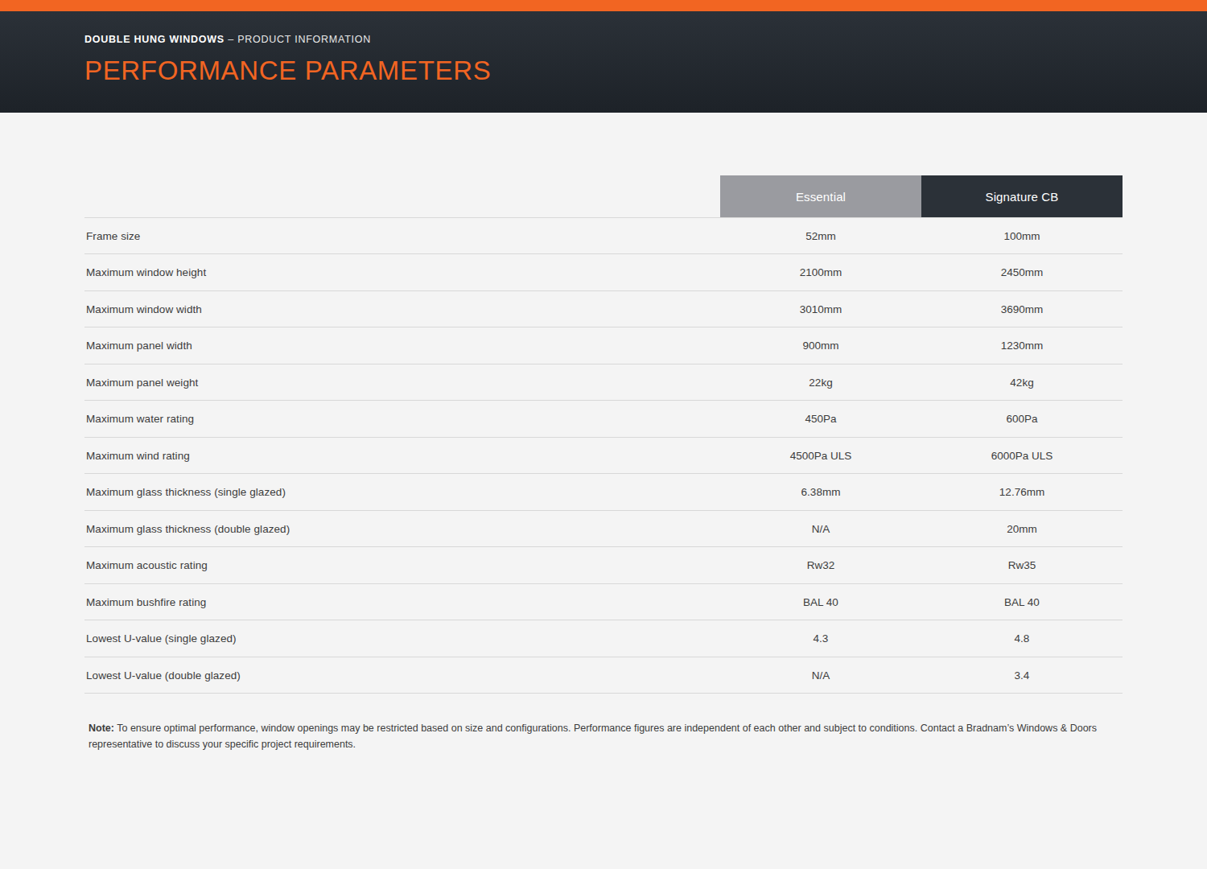DOUBLE HUNG WINDOWS – PRODUCT INFORMATION
Performance Parameters
| | Essential | Signature CB |
| --- | --- | --- |
| Frame size | 52mm | 100mm |
| Maximum window height | 2100mm | 2450mm |
| Maximum window width | 3010mm | 3690mm |
| Maximum panel width | 900mm | 1230mm |
| Maximum panel weight | 22kg | 42kg |
| Maximum water rating | 450Pa | 600Pa |
| Maximum wind rating | 4500Pa ULS | 6000Pa ULS |
| Maximum glass thickness (single glazed) | 6.38mm | 12.76mm |
| Maximum glass thickness (double glazed) | N/A | 20mm |
| Maximum acoustic rating | Rw32 | Rw35 |
| Maximum bushfire rating | BAL 40 | BAL 40 |
| Lowest U-value (single glazed) | 4.3 | 4.8 |
| Lowest U-value (double glazed) | N/A | 3.4 |
Note: To ensure optimal performance, window openings may be restricted based on size and configurations. Performance figures are independent of each other and subject to conditions. Contact a Bradnam’s Windows & Doors representative to discuss your specific project requirements.